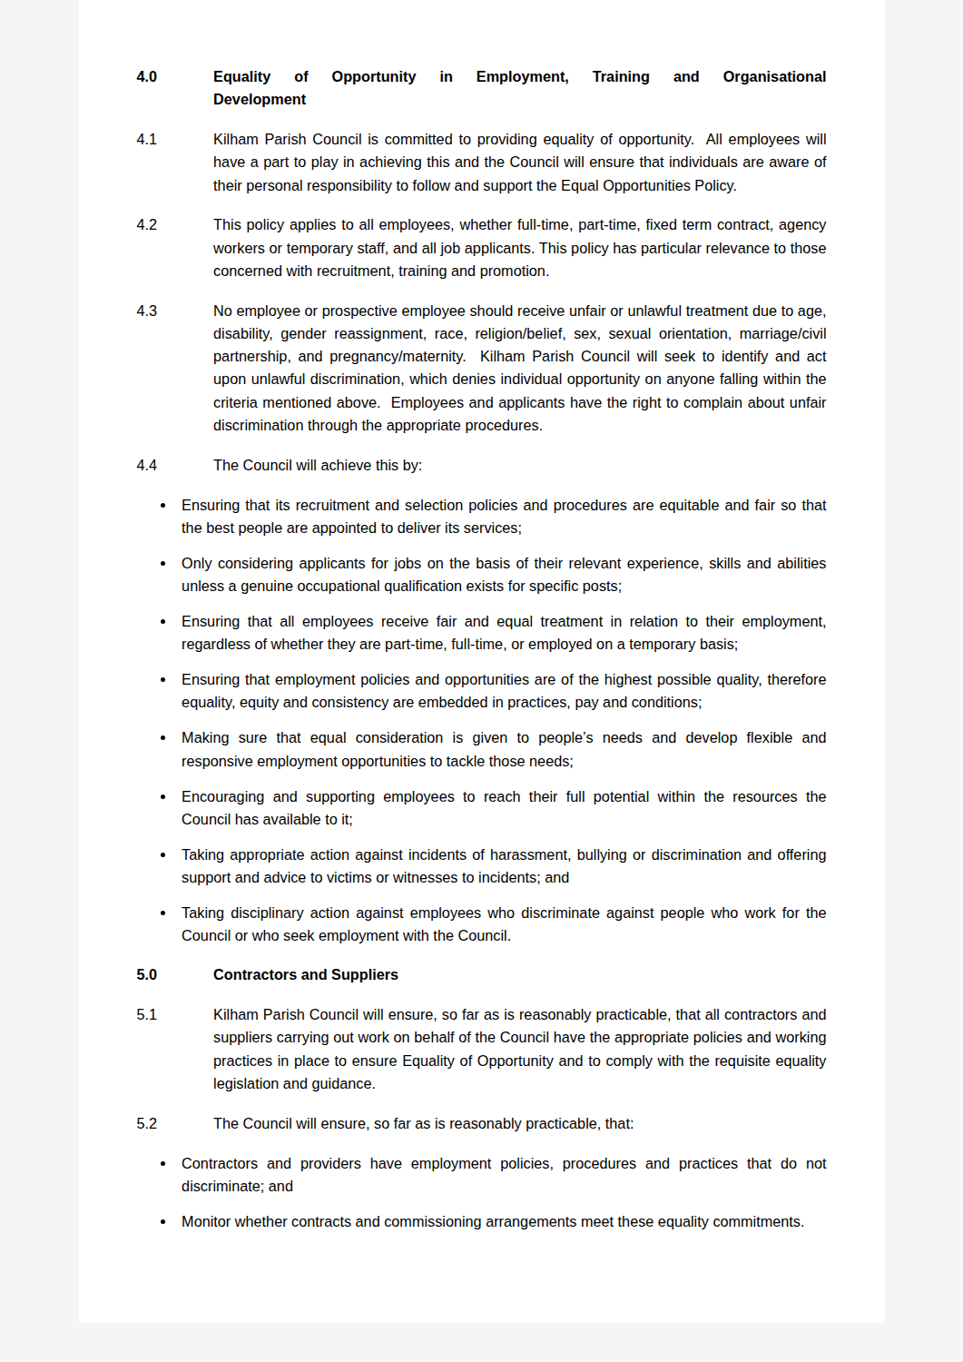4.0 Equality of Opportunity in Employment, Training and OrganisationalDevelopment
4.1 Kilham Parish Council is committed to providing equality of opportunity. All employees will have a part to play in achieving this and the Council will ensure that individuals are aware of their personal responsibility to follow and support the Equal Opportunities Policy.
4.2 This policy applies to all employees, whether full-time, part-time, fixed term contract, agency workers or temporary staff, and all job applicants. This policy has particular relevance to those concerned with recruitment, training and promotion.
4.3 No employee or prospective employee should receive unfair or unlawful treatment due to age, disability, gender reassignment, race, religion/belief, sex, sexual orientation, marriage/civil partnership, and pregnancy/maternity. Kilham Parish Council will seek to identify and act upon unlawful discrimination, which denies individual opportunity on anyone falling within the criteria mentioned above. Employees and applicants have the right to complain about unfair discrimination through the appropriate procedures.
4.4 The Council will achieve this by:
Ensuring that its recruitment and selection policies and procedures are equitable and fair so that the best people are appointed to deliver its services;
Only considering applicants for jobs on the basis of their relevant experience, skills and abilities unless a genuine occupational qualification exists for specific posts;
Ensuring that all employees receive fair and equal treatment in relation to their employment, regardless of whether they are part-time, full-time, or employed on a temporary basis;
Ensuring that employment policies and opportunities are of the highest possible quality, therefore equality, equity and consistency are embedded in practices, pay and conditions;
Making sure that equal consideration is given to people’s needs and develop flexible and responsive employment opportunities to tackle those needs;
Encouraging and supporting employees to reach their full potential within the resources the Council has available to it;
Taking appropriate action against incidents of harassment, bullying or discrimination and offering support and advice to victims or witnesses to incidents; and
Taking disciplinary action against employees who discriminate against people who work for the Council or who seek employment with the Council.
5.0 Contractors and Suppliers
5.1 Kilham Parish Council will ensure, so far as is reasonably practicable, that all contractors and suppliers carrying out work on behalf of the Council have the appropriate policies and working practices in place to ensure Equality of Opportunity and to comply with the requisite equality legislation and guidance.
5.2 The Council will ensure, so far as is reasonably practicable, that:
Contractors and providers have employment policies, procedures and practices that do not discriminate; and
Monitor whether contracts and commissioning arrangements meet these equality commitments.